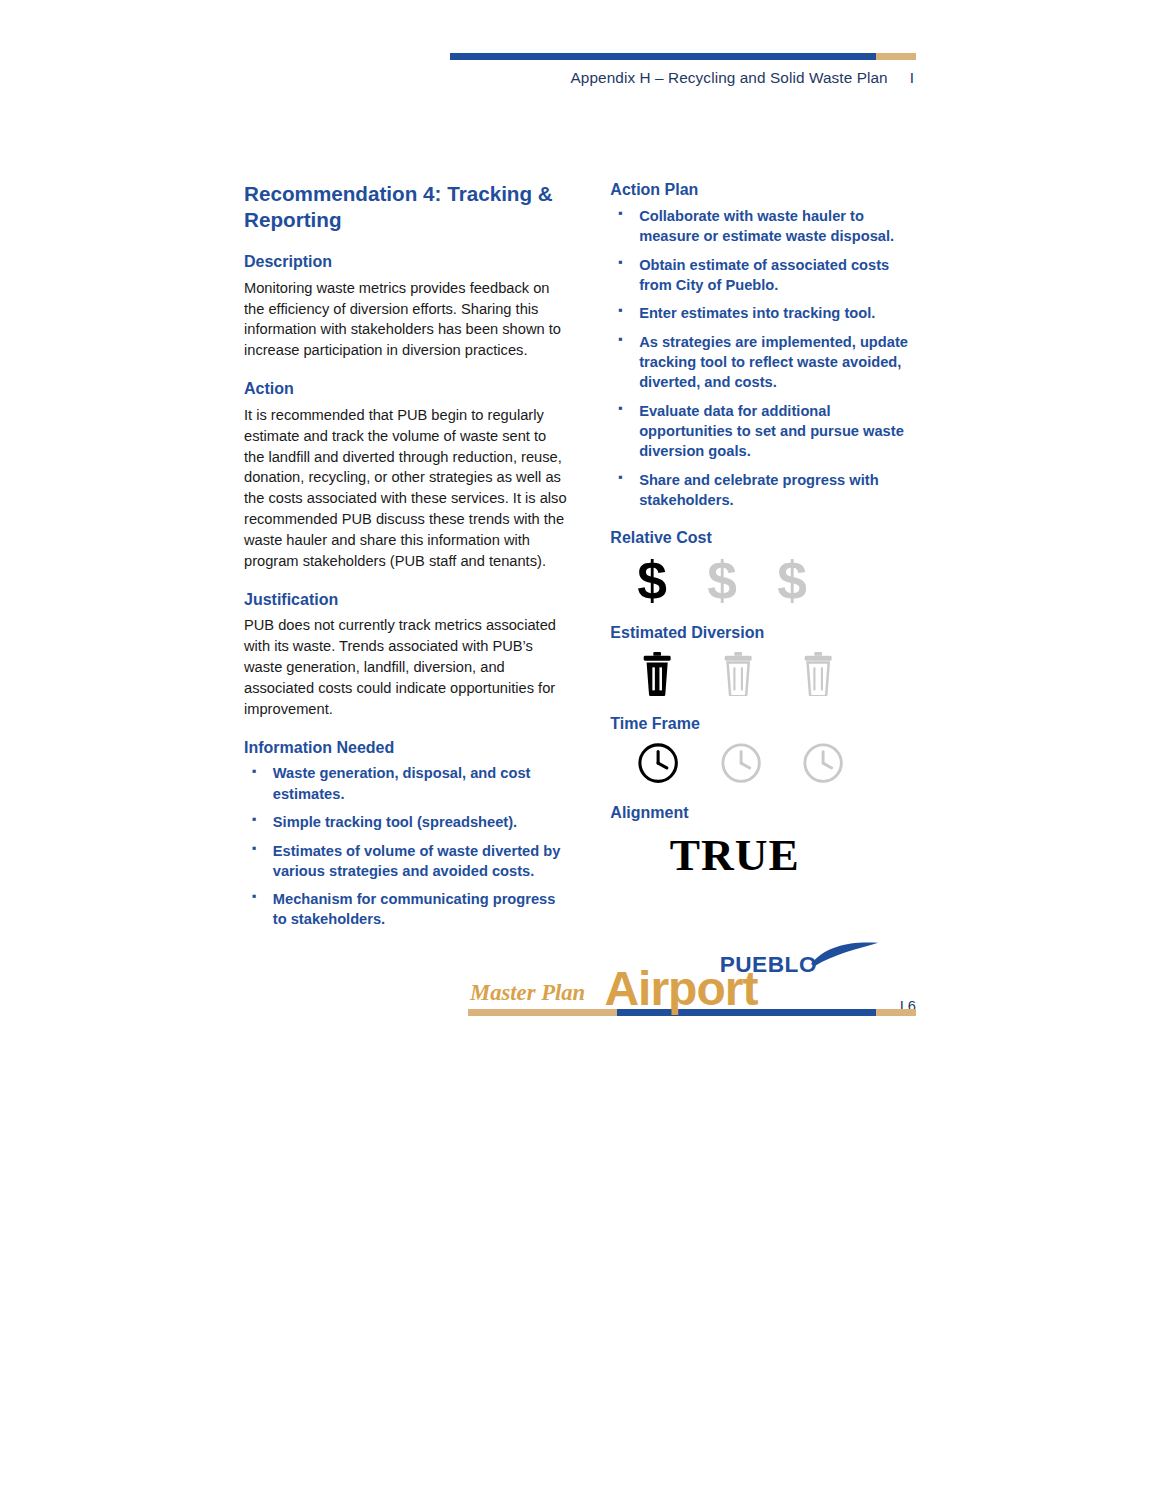Appendix H – Recycling and Solid Waste PlanI
Recommendation 4: Tracking & Reporting
Description
Monitoring waste metrics provides feedback on the efficiency of diversion efforts. Sharing this information with stakeholders has been shown to increase participation in diversion practices.
Action
It is recommended that PUB begin to regularly estimate and track the volume of waste sent to the landfill and diverted through reduction, reuse, donation, recycling, or other strategies as well as the costs associated with these services. It is also recommended PUB discuss these trends with the waste hauler and share this information with program stakeholders (PUB staff and tenants).
Justification
PUB does not currently track metrics associated with its waste. Trends associated with PUB’s waste generation, landfill, diversion, and associated costs could indicate opportunities for improvement.
Information Needed
Waste generation, disposal, and cost estimates.
Simple tracking tool (spreadsheet).
Estimates of volume of waste diverted by various strategies and avoided costs.
Mechanism for communicating progress to stakeholders.
Action Plan
Collaborate with waste hauler to measure or estimate waste disposal.
Obtain estimate of associated costs from City of Pueblo.
Enter estimates into tracking tool.
As strategies are implemented, update tracking tool to reflect waste avoided, diverted, and costs.
Evaluate data for additional opportunities to set and pursue waste diversion goals.
Share and celebrate progress with stakeholders.
Relative Cost
$ $ $
Estimated Diversion
Time Frame
Alignment
TRUE
Master Plan
Airport
PUEBLO
I.6